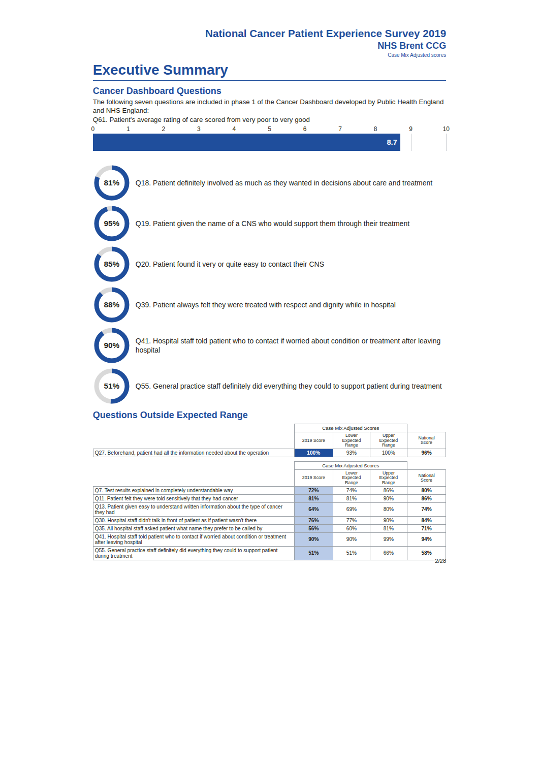National Cancer Patient Experience Survey 2019
NHS Brent CCG
Case Mix Adjusted scores
Executive Summary
Cancer Dashboard Questions
The following seven questions are included in phase 1 of the Cancer Dashboard developed by Public Health England and NHS England:
Q61. Patient's average rating of care scored from very poor to very good
0 1 2 3 4 5 6 7 8 9 10
8.7
81%
Q18. Patient definitely involved as much as they wanted in decisions about care and treatment
95%
Q19. Patient given the name of a CNS who would support them through their treatment
85%
Q20. Patient found it very or quite easy to contact their CNS
88%
Q39. Patient always felt they were treated with respect and dignity while in hospital
90%
Q41. Hospital staff told patient who to contact if worried about condition or treatment after leaving hospital
51%
Q55. General practice staff definitely did everything they could to support patient during treatment
Questions Outside Expected Range
| | Case Mix Adjusted Scores | |
| | 2019 Score | Lower Expected Range | Upper Expected Range | National Score |
| Q27. Beforehand, patient had all the information needed about the operation | 100% | 93% | 100% | 96% |
| | Case Mix Adjusted Scores | |
| | 2019 Score | Lower Expected Range | Upper Expected Range | National Score |
| Q7. Test results explained in completely understandable way | 72% | 74% | 86% | 80% |
| Q11. Patient felt they were told sensitively that they had cancer | 81% | 81% | 90% | 86% |
| Q13. Patient given easy to understand written information about the type of cancer they had | 64% | 69% | 80% | 74% |
| Q30. Hospital staff didn't talk in front of patient as if patient wasn't there | 76% | 77% | 90% | 84% |
| Q35. All hospital staff asked patient what name they prefer to be called by | 56% | 60% | 81% | 71% |
| Q41. Hospital staff told patient who to contact if worried about condition or treatment after leaving hospital | 90% | 90% | 99% | 94% |
| Q55. General practice staff definitely did everything they could to support patient during treatment | 51% | 51% | 66% | 58% |
2/28